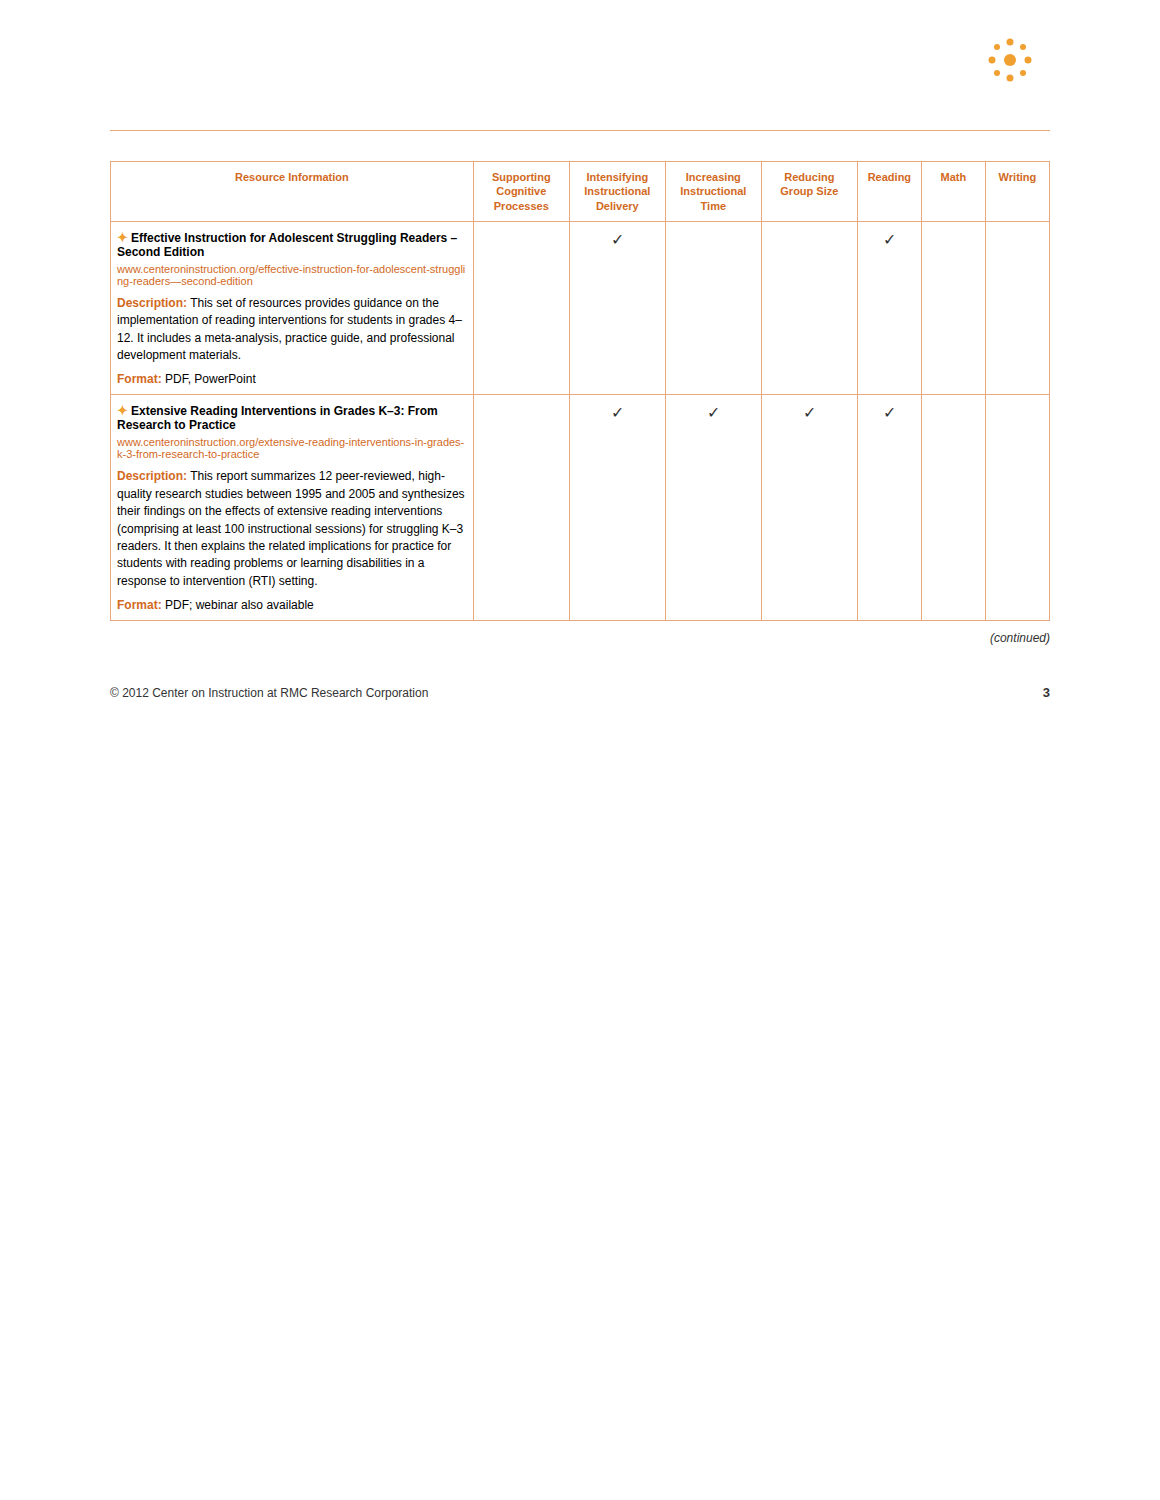| Resource Information | Supporting Cognitive Processes | Intensifying Instructional Delivery | Increasing Instructional Time | Reducing Group Size | Reading | Math | Writing |
| --- | --- | --- | --- | --- | --- | --- | --- |
| ✦ Effective Instruction for Adolescent Struggling Readers – Second Edition www.centeroninstruction.org/effective-instruction-for-adolescent-struggling-readers—second-edition Description: This set of resources provides guidance on the implementation of reading interventions for students in grades 4–12. It includes a meta-analysis, practice guide, and professional development materials. Format: PDF, PowerPoint | | ✓ | | | ✓ | | |
| ✦ Extensive Reading Interventions in Grades K–3: From Research to Practice www.centeroninstruction.org/extensive-reading-interventions-in-grades-k-3-from-research-to-practice Description: This report summarizes 12 peer-reviewed, high-quality research studies between 1995 and 2005 and synthesizes their findings on the effects of extensive reading interventions (comprising at least 100 instructional sessions) for struggling K–3 readers. It then explains the related implications for practice for students with reading problems or learning disabilities in a response to intervention (RTI) setting. Format: PDF; webinar also available | | ✓ | ✓ | ✓ | ✓ | | |
(continued)
© 2012 Center on Instruction at RMC Research Corporation
3